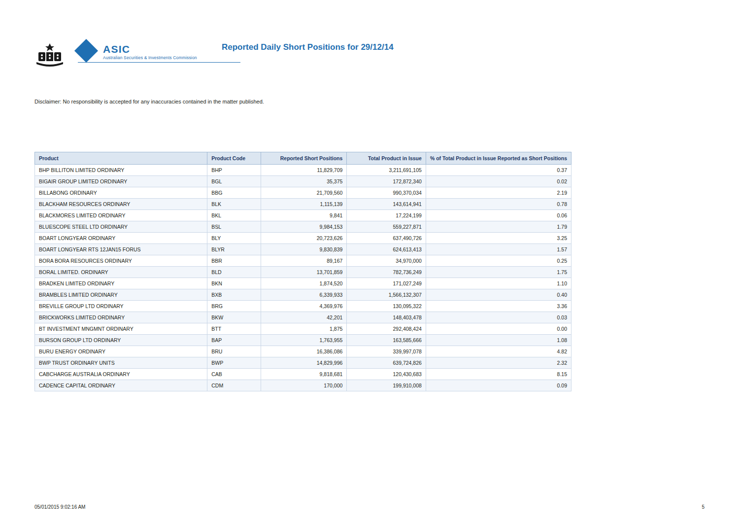ASIC
Australian Securities & Investments Commission
Reported Daily Short Positions for 29/12/14
Disclaimer: No responsibility is accepted for any inaccuracies contained in the matter published.
| Product | Product Code | Reported Short Positions | Total Product in Issue | % of Total Product in Issue Reported as Short Positions |
| --- | --- | --- | --- | --- |
| BHP BILLITON LIMITED ORDINARY | BHP | 11,829,709 | 3,211,691,105 | 0.37 |
| BIGAIR GROUP LIMITED ORDINARY | BGL | 35,375 | 172,872,340 | 0.02 |
| BILLABONG ORDINARY | BBG | 21,709,560 | 990,370,034 | 2.19 |
| BLACKHAM RESOURCES ORDINARY | BLK | 1,115,139 | 143,614,941 | 0.78 |
| BLACKMORES LIMITED ORDINARY | BKL | 9,841 | 17,224,199 | 0.06 |
| BLUESCOPE STEEL LTD ORDINARY | BSL | 9,984,153 | 559,227,871 | 1.79 |
| BOART LONGYEAR ORDINARY | BLY | 20,723,626 | 637,490,726 | 3.25 |
| BOART LONGYEAR RTS 12JAN15 FORUS | BLYR | 9,830,839 | 624,613,413 | 1.57 |
| BORA BORA RESOURCES ORDINARY | BBR | 89,167 | 34,970,000 | 0.25 |
| BORAL LIMITED. ORDINARY | BLD | 13,701,859 | 782,736,249 | 1.75 |
| BRADKEN LIMITED ORDINARY | BKN | 1,874,520 | 171,027,249 | 1.10 |
| BRAMBLES LIMITED ORDINARY | BXB | 6,339,933 | 1,566,132,307 | 0.40 |
| BREVILLE GROUP LTD ORDINARY | BRG | 4,369,976 | 130,095,322 | 3.36 |
| BRICKWORKS LIMITED ORDINARY | BKW | 42,201 | 148,403,478 | 0.03 |
| BT INVESTMENT MNGMNT ORDINARY | BTT | 1,875 | 292,408,424 | 0.00 |
| BURSON GROUP LTD ORDINARY | BAP | 1,763,955 | 163,585,666 | 1.08 |
| BURU ENERGY ORDINARY | BRU | 16,386,086 | 339,997,078 | 4.82 |
| BWP TRUST ORDINARY UNITS | BWP | 14,829,996 | 639,724,826 | 2.32 |
| CABCHARGE AUSTRALIA ORDINARY | CAB | 9,818,681 | 120,430,683 | 8.15 |
| CADENCE CAPITAL ORDINARY | CDM | 170,000 | 199,910,008 | 0.09 |
05/01/2015 9:02:16 AM 5